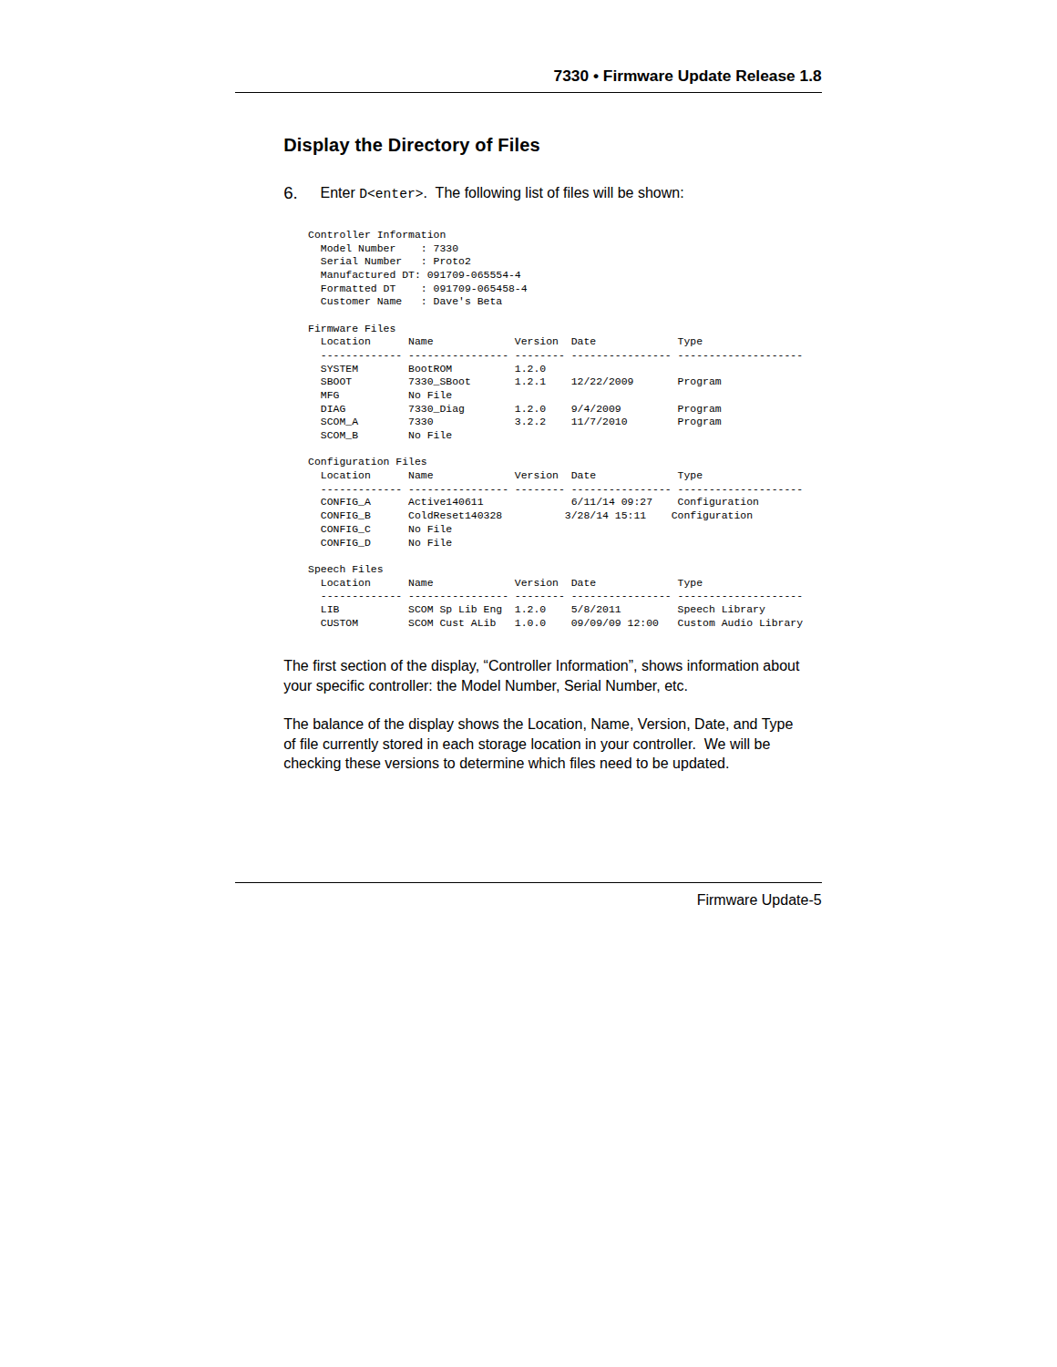7330 • Firmware Update Release 1.8
Display the Directory of Files
6. Enter D<enter>. The following list of files will be shown:
Controller Information
  Model Number    : 7330
  Serial Number   : Proto2
  Manufactured DT: 091709-065554-4
  Formatted DT    : 091709-065458-4
  Customer Name   : Dave's Beta

Firmware Files
  Location      Name             Version  Date             Type
  ------------- ---------------- -------- ---------------- --------------------
  SYSTEM        BootROM          1.2.0
  SBOOT         7330_SBoot       1.2.1    12/22/2009       Program
  MFG           No File
  DIAG          7330_Diag        1.2.0    9/4/2009         Program
  SCOM_A        7330             3.2.2    11/7/2010        Program
  SCOM_B        No File

Configuration Files
  Location      Name             Version  Date             Type
  ------------- ---------------- -------- ---------------- --------------------
  CONFIG_A      Active140611              6/11/14 09:27    Configuration
  CONFIG_B      ColdReset140328          3/28/14 15:11    Configuration
  CONFIG_C      No File
  CONFIG_D      No File

Speech Files
  Location      Name             Version  Date             Type
  ------------- ---------------- -------- ---------------- --------------------
  LIB           SCOM Sp Lib Eng  1.2.0    5/8/2011         Speech Library
  CUSTOM        SCOM Cust ALib   1.0.0    09/09/09 12:00   Custom Audio Library
The first section of the display, “Controller Information”, shows information about your specific controller: the Model Number, Serial Number, etc.
The balance of the display shows the Location, Name, Version, Date, and Type of file currently stored in each storage location in your controller. We will be checking these versions to determine which files need to be updated.
Firmware Update-5